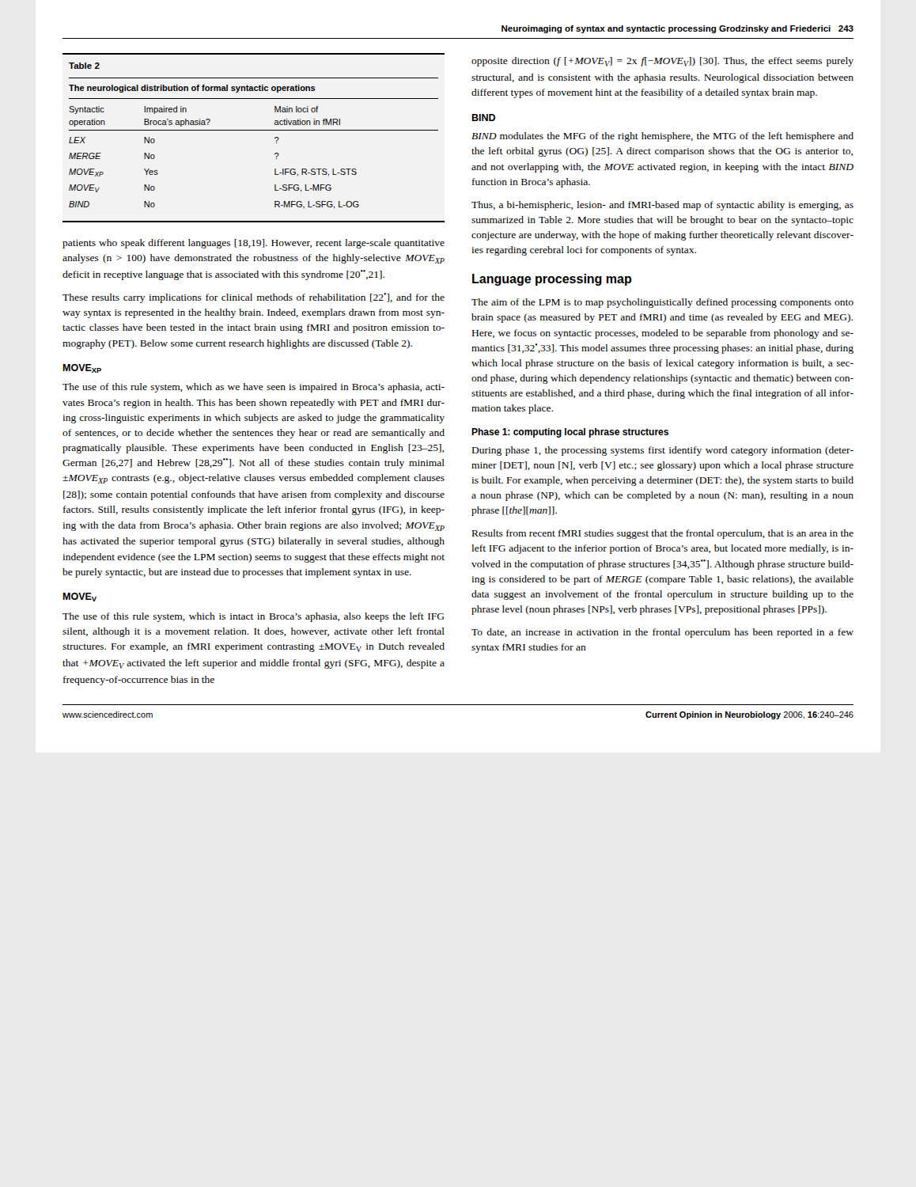Neuroimaging of syntax and syntactic processing Grodzinsky and Friederici 243
Table 2
The neurological distribution of formal syntactic operations
| Syntactic operation | Impaired in Broca’s aphasia? | Main loci of activation in fMRI |
| --- | --- | --- |
| LEX | No | ? |
| MERGE | No | ? |
| MOVE XP | Yes | L-IFG, R-STS, L-STS |
| MOVE V | No | L-SFG, L-MFG |
| BIND | No | R-MFG, L-SFG, L-OG |
patients who speak different languages [18,19]. However, recent large-scale quantitative analyses (n > 100) have demonstrated the robustness of the highly-selective MOVEXP deficit in receptive language that is associated with this syndrome [20••,21].
These results carry implications for clinical methods of rehabilitation [22•], and for the way syntax is represented in the healthy brain. Indeed, exemplars drawn from most syntactic classes have been tested in the intact brain using fMRI and positron emission tomography (PET). Below some current research highlights are discussed (Table 2).
MOVEXP
The use of this rule system, which as we have seen is impaired in Broca’s aphasia, activates Broca’s region in health. This has been shown repeatedly with PET and fMRI during cross-linguistic experiments in which subjects are asked to judge the grammaticality of sentences, or to decide whether the sentences they hear or read are semantically and pragmatically plausible. These experiments have been conducted in English [23–25], German [26,27] and Hebrew [28,29••]. Not all of these studies contain truly minimal ±MOVEXP contrasts (e.g., object-relative clauses versus embedded complement clauses [28]); some contain potential confounds that have arisen from complexity and discourse factors. Still, results consistently implicate the left inferior frontal gyrus (IFG), in keeping with the data from Broca’s aphasia. Other brain regions are also involved; MOVEXP has activated the superior temporal gyrus (STG) bilaterally in several studies, although independent evidence (see the LPM section) seems to suggest that these effects might not be purely syntactic, but are instead due to processes that implement syntax in use.
MOVEV
The use of this rule system, which is intact in Broca’s aphasia, also keeps the left IFG silent, although it is a movement relation. It does, however, activate other left frontal structures. For example, an fMRI experiment contrasting ±MOVEV in Dutch revealed that +MOVEV activated the left superior and middle frontal gyri (SFG, MFG), despite a frequency-of-occurrence bias in the
opposite direction (f [+MOVEV] = 2x f[−MOVEV]) [30]. Thus, the effect seems purely structural, and is consistent with the aphasia results. Neurological dissociation between different types of movement hint at the feasibility of a detailed syntax brain map.
BIND
BIND modulates the MFG of the right hemisphere, the MTG of the left hemisphere and the left orbital gyrus (OG) [25]. A direct comparison shows that the OG is anterior to, and not overlapping with, the MOVE activated region, in keeping with the intact BIND function in Broca’s aphasia.
Thus, a bi-hemispheric, lesion- and fMRI-based map of syntactic ability is emerging, as summarized in Table 2. More studies that will be brought to bear on the syntacto–topic conjecture are underway, with the hope of making further theoretically relevant discoveries regarding cerebral loci for components of syntax.
Language processing map
The aim of the LPM is to map psycholinguistically defined processing components onto brain space (as measured by PET and fMRI) and time (as revealed by EEG and MEG). Here, we focus on syntactic processes, modeled to be separable from phonology and semantics [31,32•,33]. This model assumes three processing phases: an initial phase, during which local phrase structure on the basis of lexical category information is built, a second phase, during which dependency relationships (syntactic and thematic) between constituents are established, and a third phase, during which the final integration of all information takes place.
Phase 1: computing local phrase structures
During phase 1, the processing systems first identify word category information (determiner [DET], noun [N], verb [V] etc.; see glossary) upon which a local phrase structure is built. For example, when perceiving a determiner (DET: the), the system starts to build a noun phrase (NP), which can be completed by a noun (N: man), resulting in a noun phrase [[the][man]].
Results from recent fMRI studies suggest that the frontal operculum, that is an area in the left IFG adjacent to the inferior portion of Broca’s area, but located more medially, is involved in the computation of phrase structures [34,35••]. Although phrase structure building is considered to be part of MERGE (compare Table 1, basic relations), the available data suggest an involvement of the frontal operculum in structure building up to the phrase level (noun phrases [NPs], verb phrases [VPs], prepositional phrases [PPs]).
To date, an increase in activation in the frontal operculum has been reported in a few syntax fMRI studies for an
www.sciencedirect.com
Current Opinion in Neurobiology 2006, 16:240–246